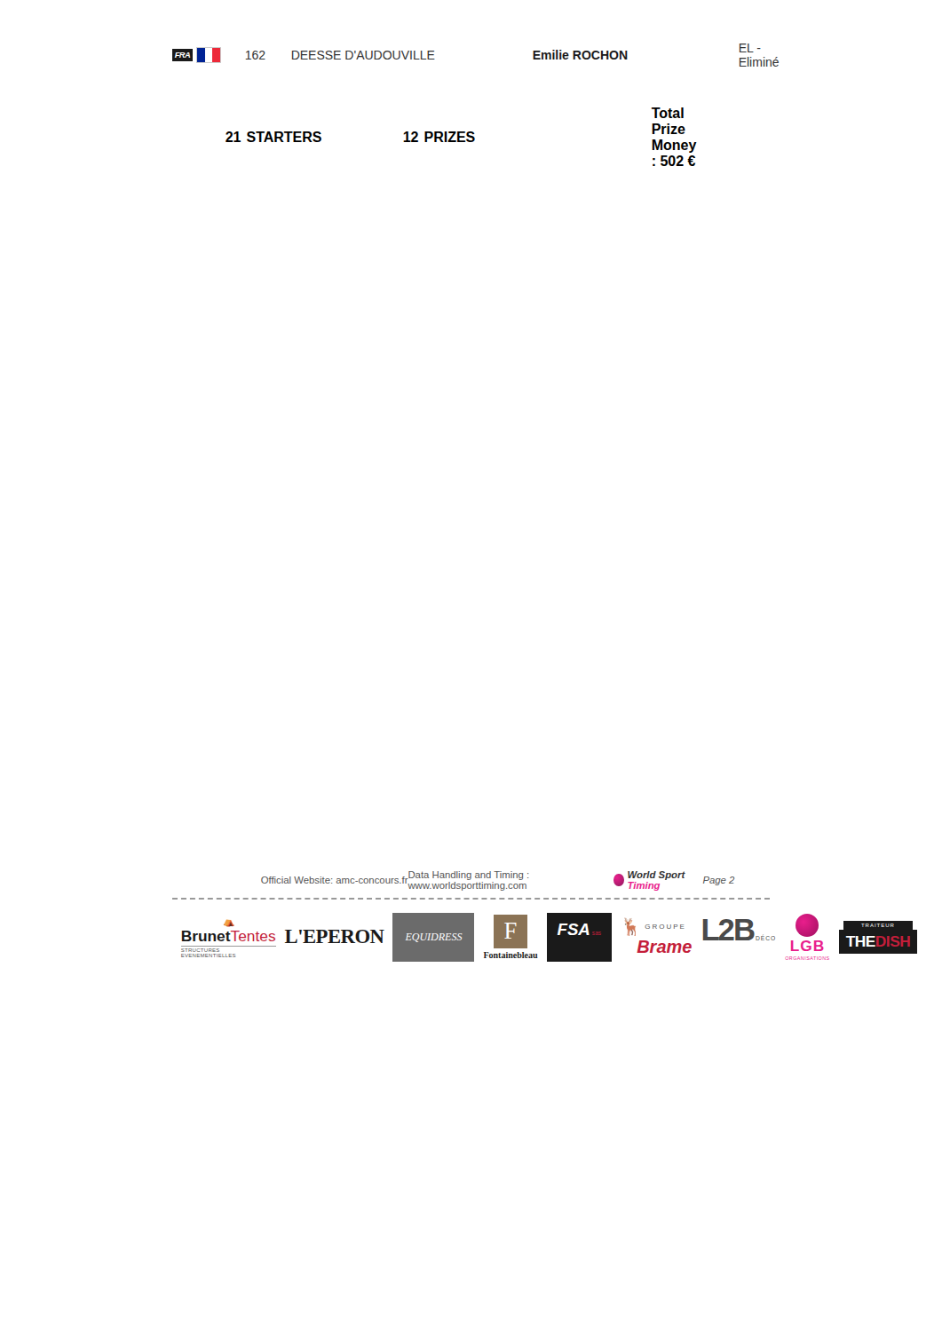FRA
162
DEESSE D'AUDOUVILLE
Emilie ROCHON
EL - Eliminé
21 STARTERS
12 PRIZES
Total Prize Money : 502 €
Official Website: amc-concours.fr
Data Handling and Timing : www.worldsporttiming.com World Sport Timing
Page 2
⛺
BrunetTentes
STRUCTURES EVENEMENTIELLES
L'EPERON
EQUIDRESS
F
Fontainebleau
FSA sas
🦌 GROUPE
Brame
L2B DÉCO
LGB
ORGANISATIONS
TRAITEUR
THEDISH